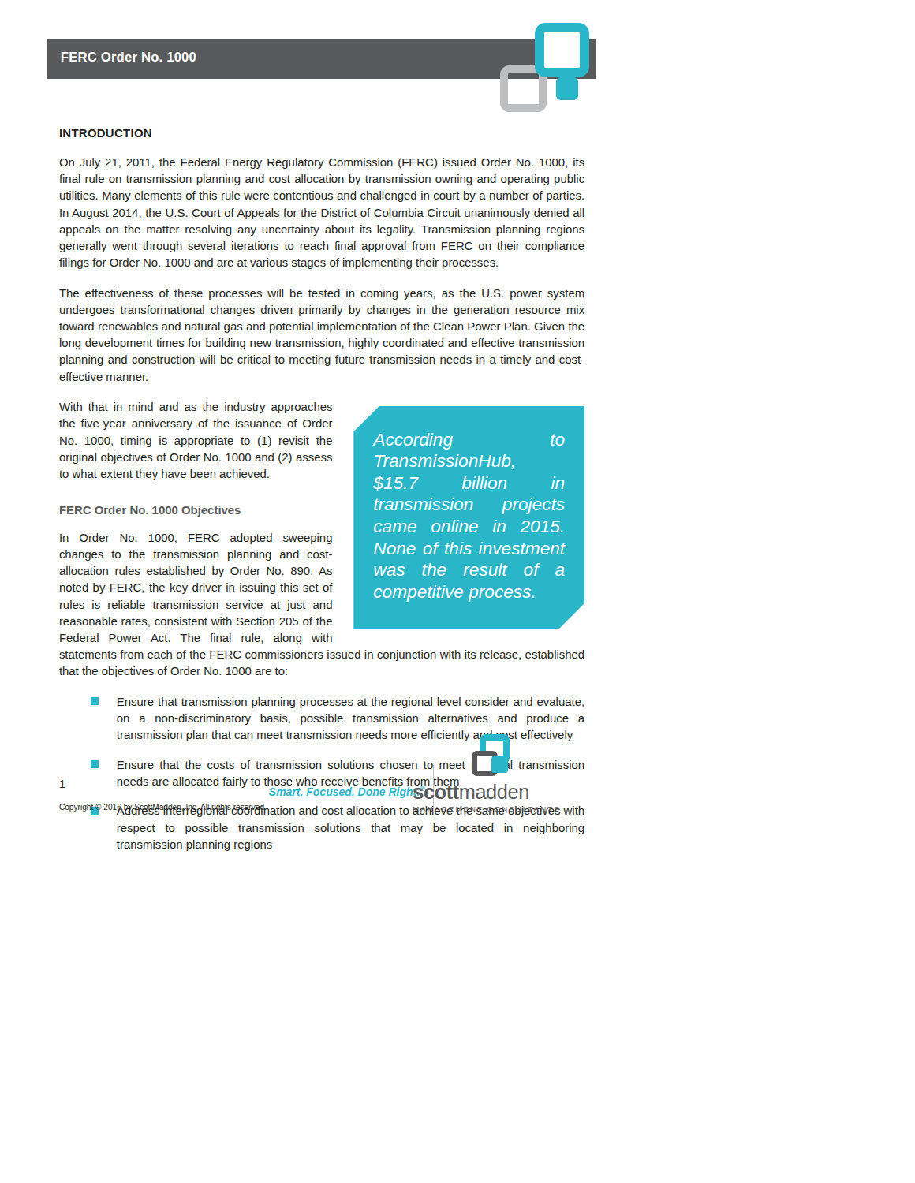FERC Order No. 1000
INTRODUCTION
On July 21, 2011, the Federal Energy Regulatory Commission (FERC) issued Order No. 1000, its final rule on transmission planning and cost allocation by transmission owning and operating public utilities. Many elements of this rule were contentious and challenged in court by a number of parties. In August 2014, the U.S. Court of Appeals for the District of Columbia Circuit unanimously denied all appeals on the matter resolving any uncertainty about its legality. Transmission planning regions generally went through several iterations to reach final approval from FERC on their compliance filings for Order No. 1000 and are at various stages of implementing their processes.
The effectiveness of these processes will be tested in coming years, as the U.S. power system undergoes transformational changes driven primarily by changes in the generation resource mix toward renewables and natural gas and potential implementation of the Clean Power Plan. Given the long development times for building new transmission, highly coordinated and effective transmission planning and construction will be critical to meeting future transmission needs in a timely and cost-effective manner.
According to TransmissionHub, $15.7 billion in transmission projects came online in 2015. None of this investment was the result of a competitive process.
With that in mind and as the industry approaches the five-year anniversary of the issuance of Order No. 1000, timing is appropriate to (1) revisit the original objectives of Order No. 1000 and (2) assess to what extent they have been achieved.
FERC Order No. 1000 Objectives
In Order No. 1000, FERC adopted sweeping changes to the transmission planning and cost-allocation rules established by Order No. 890. As noted by FERC, the key driver in issuing this set of rules is reliable transmission service at just and reasonable rates, consistent with Section 205 of the Federal Power Act. The final rule, along with statements from each of the FERC commissioners issued in conjunction with its release, established that the objectives of Order No. 1000 are to:
Ensure that transmission planning processes at the regional level consider and evaluate, on a non-discriminatory basis, possible transmission alternatives and produce a transmission plan that can meet transmission needs more efficiently and cost effectively
Ensure that the costs of transmission solutions chosen to meet regional transmission needs are allocated fairly to those who receive benefits from them
Address interregional coordination and cost allocation to achieve the same objectives with respect to possible transmission solutions that may be located in neighboring transmission planning regions
1
Copyright © 2016 by ScottMadden, Inc. All rights reserved.
Smart. Focused. Done Right.®
scottmadden
MANAGEMENT CONSULTANTS